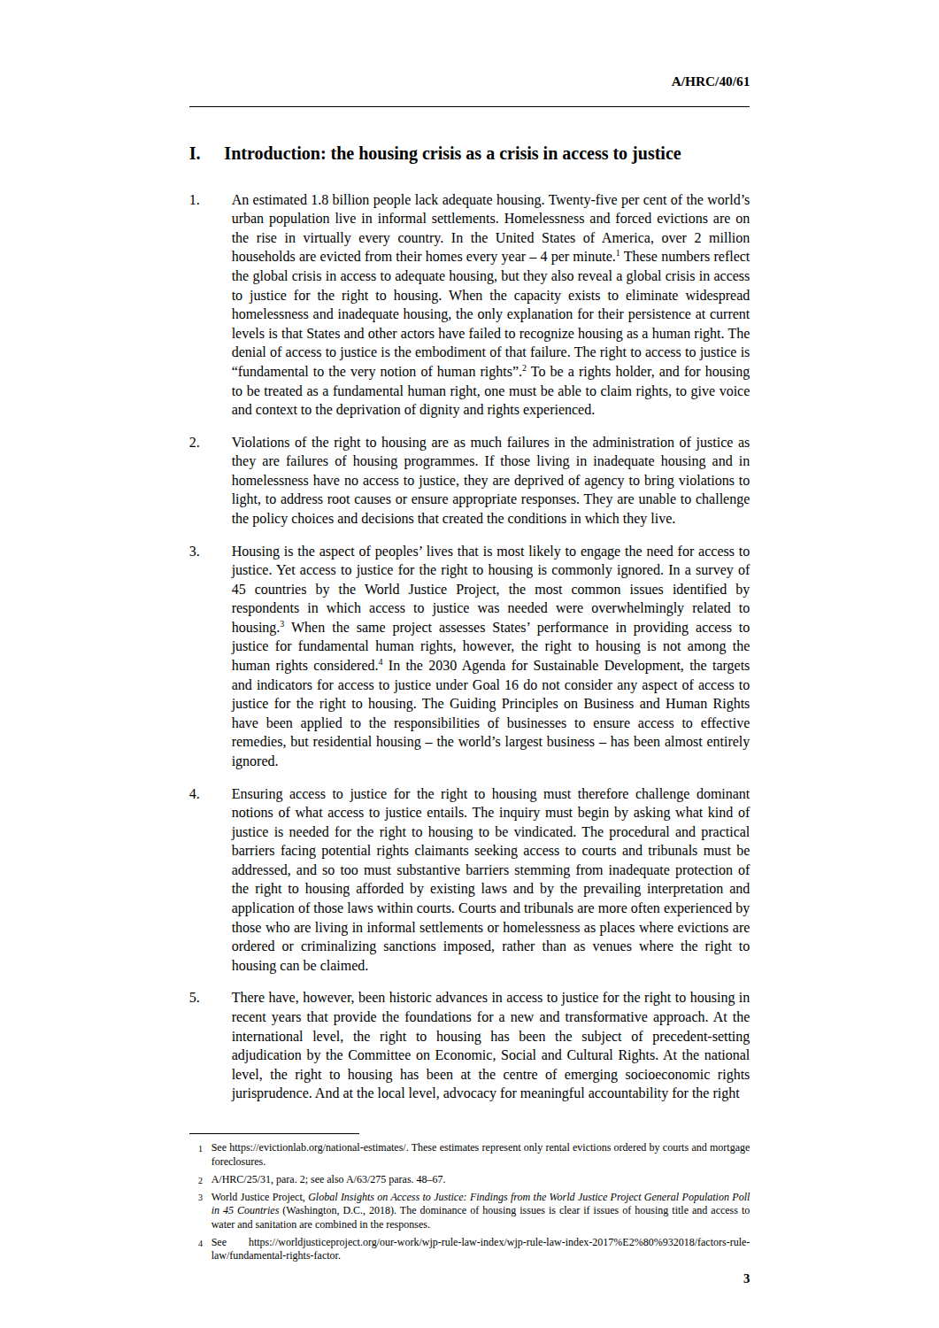A/HRC/40/61
I. Introduction: the housing crisis as a crisis in access to justice
1. An estimated 1.8 billion people lack adequate housing. Twenty-five per cent of the world’s urban population live in informal settlements. Homelessness and forced evictions are on the rise in virtually every country. In the United States of America, over 2 million households are evicted from their homes every year – 4 per minute.1 These numbers reflect the global crisis in access to adequate housing, but they also reveal a global crisis in access to justice for the right to housing. When the capacity exists to eliminate widespread homelessness and inadequate housing, the only explanation for their persistence at current levels is that States and other actors have failed to recognize housing as a human right. The denial of access to justice is the embodiment of that failure. The right to access to justice is “fundamental to the very notion of human rights”.2 To be a rights holder, and for housing to be treated as a fundamental human right, one must be able to claim rights, to give voice and context to the deprivation of dignity and rights experienced.
2. Violations of the right to housing are as much failures in the administration of justice as they are failures of housing programmes. If those living in inadequate housing and in homelessness have no access to justice, they are deprived of agency to bring violations to light, to address root causes or ensure appropriate responses. They are unable to challenge the policy choices and decisions that created the conditions in which they live.
3. Housing is the aspect of peoples’ lives that is most likely to engage the need for access to justice. Yet access to justice for the right to housing is commonly ignored. In a survey of 45 countries by the World Justice Project, the most common issues identified by respondents in which access to justice was needed were overwhelmingly related to housing.3 When the same project assesses States’ performance in providing access to justice for fundamental human rights, however, the right to housing is not among the human rights considered.4 In the 2030 Agenda for Sustainable Development, the targets and indicators for access to justice under Goal 16 do not consider any aspect of access to justice for the right to housing. The Guiding Principles on Business and Human Rights have been applied to the responsibilities of businesses to ensure access to effective remedies, but residential housing – the world’s largest business – has been almost entirely ignored.
4. Ensuring access to justice for the right to housing must therefore challenge dominant notions of what access to justice entails. The inquiry must begin by asking what kind of justice is needed for the right to housing to be vindicated. The procedural and practical barriers facing potential rights claimants seeking access to courts and tribunals must be addressed, and so too must substantive barriers stemming from inadequate protection of the right to housing afforded by existing laws and by the prevailing interpretation and application of those laws within courts. Courts and tribunals are more often experienced by those who are living in informal settlements or homelessness as places where evictions are ordered or criminalizing sanctions imposed, rather than as venues where the right to housing can be claimed.
5. There have, however, been historic advances in access to justice for the right to housing in recent years that provide the foundations for a new and transformative approach. At the international level, the right to housing has been the subject of precedent-setting adjudication by the Committee on Economic, Social and Cultural Rights. At the national level, the right to housing has been at the centre of emerging socioeconomic rights jurisprudence. And at the local level, advocacy for meaningful accountability for the right
1 See https://evictionlab.org/national-estimates/. These estimates represent only rental evictions ordered by courts and mortgage foreclosures.
2 A/HRC/25/31, para. 2; see also A/63/275 paras. 48–67.
3 World Justice Project, Global Insights on Access to Justice: Findings from the World Justice Project General Population Poll in 45 Countries (Washington, D.C., 2018). The dominance of housing issues is clear if issues of housing title and access to water and sanitation are combined in the responses.
4 See https://worldjusticeproject.org/our-work/wjp-rule-law-index/wjp-rule-law-index-2017%E2%80%932018/factors-rule-law/fundamental-rights-factor.
3